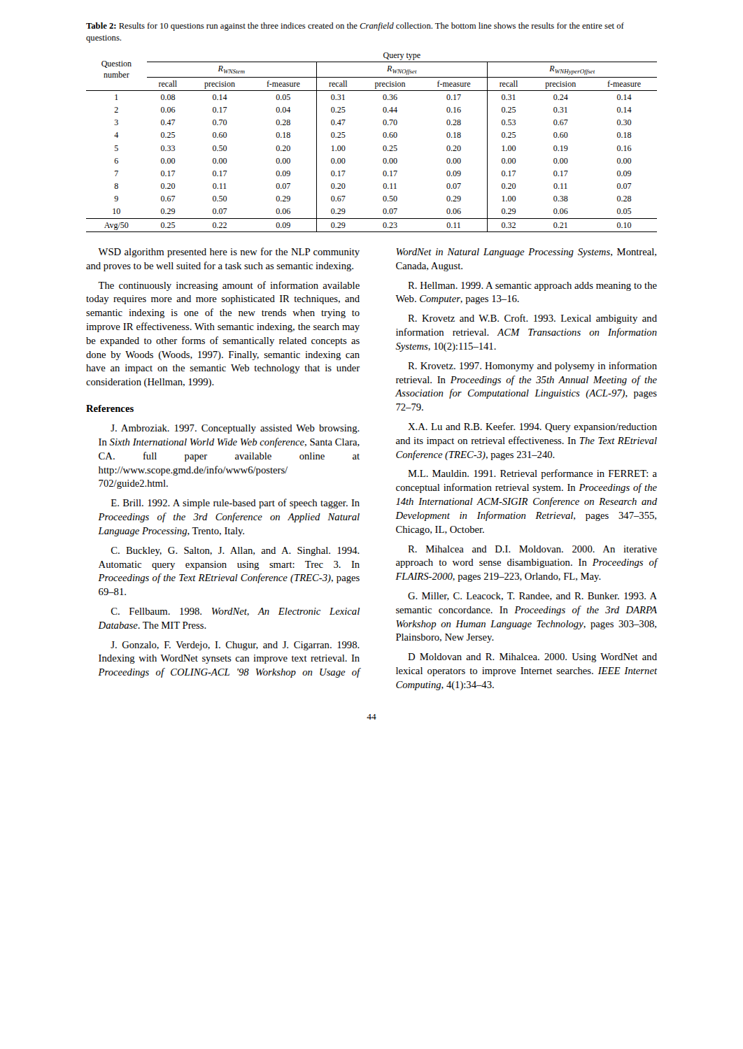Table 2: Results for 10 questions run against the three indices created on the Cranfield collection. The bottom line shows the results for the entire set of questions.
| Question number | Query type |
| --- | --- |
| R WNStem | R WNOffset | R WNHyperOffset |
| recall | precision | f-measure | recall | precision | f-measure | recall | precision | f-measure |
| 1 | 0.08 | 0.14 | 0.05 | 0.31 | 0.36 | 0.17 | 0.31 | 0.24 | 0.14 |
| 2 | 0.06 | 0.17 | 0.04 | 0.25 | 0.44 | 0.16 | 0.25 | 0.31 | 0.14 |
| 3 | 0.47 | 0.70 | 0.28 | 0.47 | 0.70 | 0.28 | 0.53 | 0.67 | 0.30 |
| 4 | 0.25 | 0.60 | 0.18 | 0.25 | 0.60 | 0.18 | 0.25 | 0.60 | 0.18 |
| 5 | 0.33 | 0.50 | 0.20 | 1.00 | 0.25 | 0.20 | 1.00 | 0.19 | 0.16 |
| 6 | 0.00 | 0.00 | 0.00 | 0.00 | 0.00 | 0.00 | 0.00 | 0.00 | 0.00 |
| 7 | 0.17 | 0.17 | 0.09 | 0.17 | 0.17 | 0.09 | 0.17 | 0.17 | 0.09 |
| 8 | 0.20 | 0.11 | 0.07 | 0.20 | 0.11 | 0.07 | 0.20 | 0.11 | 0.07 |
| 9 | 0.67 | 0.50 | 0.29 | 0.67 | 0.50 | 0.29 | 1.00 | 0.38 | 0.28 |
| 10 | 0.29 | 0.07 | 0.06 | 0.29 | 0.07 | 0.06 | 0.29 | 0.06 | 0.05 |
| Avg/50 | 0.25 | 0.22 | 0.09 | 0.29 | 0.23 | 0.11 | 0.32 | 0.21 | 0.10 |
WSD algorithm presented here is new for the NLP community and proves to be well suited for a task such as semantic indexing.
The continuously increasing amount of information available today requires more and more sophisticated IR techniques, and semantic indexing is one of the new trends when trying to improve IR effectiveness. With semantic indexing, the search may be expanded to other forms of semantically related concepts as done by Woods (Woods, 1997). Finally, semantic indexing can have an impact on the semantic Web technology that is under consideration (Hellman, 1999).
References
J. Ambroziak. 1997. Conceptually assisted Web browsing. In Sixth International World Wide Web conference, Santa Clara, CA. full paper available online at http://www.scope.gmd.de/info/www6/posters/ 702/guide2.html.
E. Brill. 1992. A simple rule-based part of speech tagger. In Proceedings of the 3rd Conference on Applied Natural Language Processing, Trento, Italy.
C. Buckley, G. Salton, J. Allan, and A. Singhal. 1994. Automatic query expansion using smart: Trec 3. In Proceedings of the Text REtrieval Conference (TREC-3), pages 69–81.
C. Fellbaum. 1998. WordNet, An Electronic Lexical Database. The MIT Press.
J. Gonzalo, F. Verdejo, I. Chugur, and J. Cigarran. 1998. Indexing with WordNet synsets can improve text retrieval. In Proceedings of COLING-ACL '98 Workshop on Usage of WordNet in Natural Language Processing Systems, Montreal, Canada, August.
R. Hellman. 1999. A semantic approach adds meaning to the Web. Computer, pages 13–16.
R. Krovetz and W.B. Croft. 1993. Lexical ambiguity and information retrieval. ACM Transactions on Information Systems, 10(2):115–141.
R. Krovetz. 1997. Homonymy and polysemy in information retrieval. In Proceedings of the 35th Annual Meeting of the Association for Computational Linguistics (ACL-97), pages 72–79.
X.A. Lu and R.B. Keefer. 1994. Query expansion/reduction and its impact on retrieval effectiveness. In The Text REtrieval Conference (TREC-3), pages 231–240.
M.L. Mauldin. 1991. Retrieval performance in FERRET: a conceptual information retrieval system. In Proceedings of the 14th International ACM-SIGIR Conference on Research and Development in Information Retrieval, pages 347–355, Chicago, IL, October.
R. Mihalcea and D.I. Moldovan. 2000. An iterative approach to word sense disambiguation. In Proceedings of FLAIRS-2000, pages 219–223, Orlando, FL, May.
G. Miller, C. Leacock, T. Randee, and R. Bunker. 1993. A semantic concordance. In Proceedings of the 3rd DARPA Workshop on Human Language Technology, pages 303–308, Plainsboro, New Jersey.
D Moldovan and R. Mihalcea. 2000. Using WordNet and lexical operators to improve Internet searches. IEEE Internet Computing, 4(1):34–43.
44